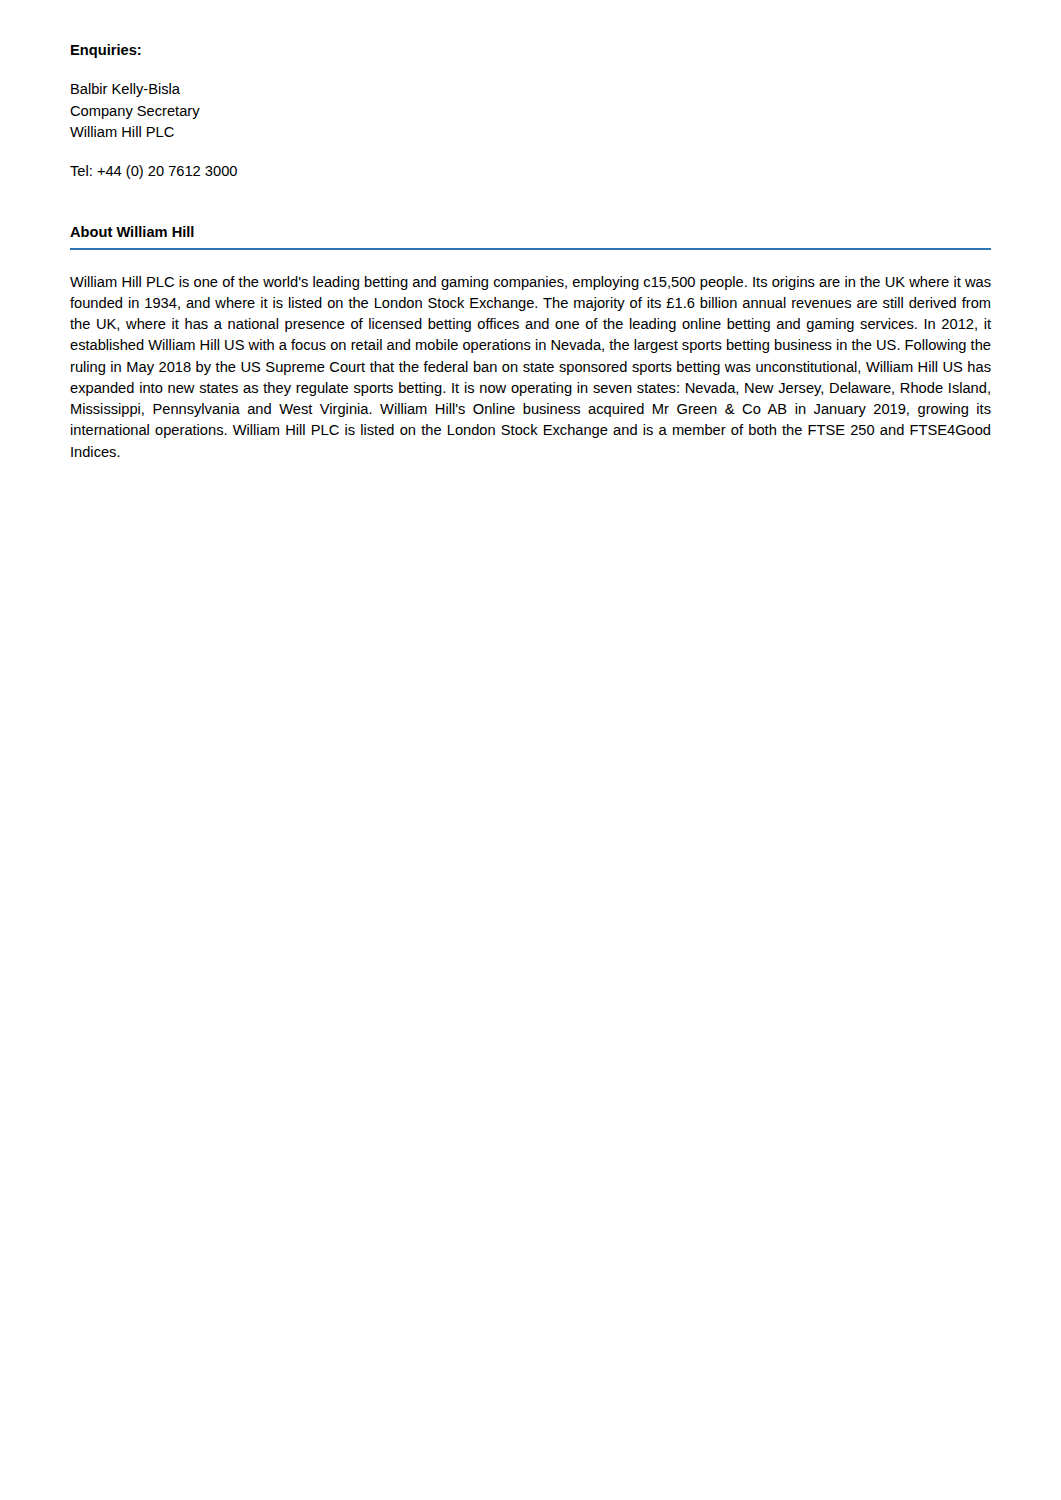Enquiries:
Balbir Kelly-Bisla
Company Secretary
William Hill PLC
Tel: +44 (0) 20 7612 3000
About William Hill
William Hill PLC is one of the world's leading betting and gaming companies, employing c15,500 people. Its origins are in the UK where it was founded in 1934, and where it is listed on the London Stock Exchange. The majority of its £1.6 billion annual revenues are still derived from the UK, where it has a national presence of licensed betting offices and one of the leading online betting and gaming services. In 2012, it established William Hill US with a focus on retail and mobile operations in Nevada, the largest sports betting business in the US. Following the ruling in May 2018 by the US Supreme Court that the federal ban on state sponsored sports betting was unconstitutional, William Hill US has expanded into new states as they regulate sports betting. It is now operating in seven states: Nevada, New Jersey, Delaware, Rhode Island, Mississippi, Pennsylvania and West Virginia. William Hill's Online business acquired Mr Green & Co AB in January 2019, growing its international operations. William Hill PLC is listed on the London Stock Exchange and is a member of both the FTSE 250 and FTSE4Good Indices.